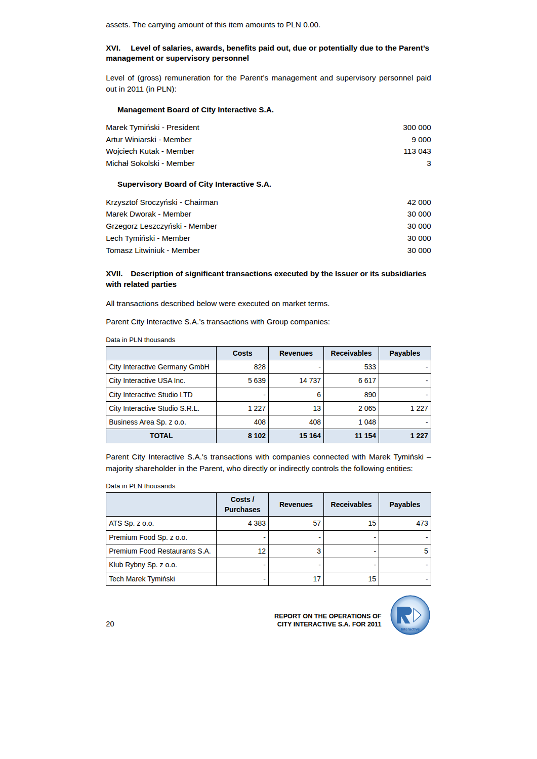assets. The carrying amount of this item amounts to PLN 0.00.
XVI. Level of salaries, awards, benefits paid out, due or potentially due to the Parent’s management or supervisory personnel
Level of (gross) remuneration for the Parent’s management and supervisory personnel paid out in 2011 (in PLN):
Management Board of City Interactive S.A.
| Marek Tymiński - President | 300 000 |
| Artur Winiarski - Member | 9 000 |
| Wojciech Kutak - Member | 113 043 |
| Michał Sokolski - Member | 3 |
Supervisory Board of City Interactive S.A.
| Krzysztof Sroczyński - Chairman | 42 000 |
| Marek Dworak - Member | 30 000 |
| Grzegorz Leszczyński - Member | 30 000 |
| Lech Tymiński - Member | 30 000 |
| Tomasz Litwiniuk - Member | 30 000 |
XVII. Description of significant transactions executed by the Issuer or its subsidiaries with related parties
All transactions described below were executed on market terms.
Parent City Interactive S.A.’s transactions with Group companies:
Data in PLN thousands
| | Costs | Revenues | Receivables | Payables |
| --- | --- | --- | --- | --- |
| City Interactive Germany GmbH | 828 | - | 533 | - |
| City Interactive USA Inc. | 5 639 | 14 737 | 6 617 | - |
| City Interactive Studio LTD | - | 6 | 890 | - |
| City Interactive Studio S.R.L. | 1 227 | 13 | 2 065 | 1 227 |
| Business Area Sp. z o.o. | 408 | 408 | 1 048 | - |
| TOTAL | 8 102 | 15 164 | 11 154 | 1 227 |
Parent City Interactive S.A.'s transactions with companies connected with Marek Tymiński – majority shareholder in the Parent, who directly or indirectly controls the following entities:
Data in PLN thousands
| | Costs / Purchases | Revenues | Receivables | Payables |
| --- | --- | --- | --- | --- |
| ATS Sp. z o.o. | 4 383 | 57 | 15 | 473 |
| Premium Food Sp. z o.o. | - | - | - | - |
| Premium Food Restaurants S.A. | 12 | 3 | - | 5 |
| Klub Rybny Sp. z o.o. | - | - | - | - |
| Tech Marek Tymiński | - | 17 | 15 | - |
20
REPORT ON THE OPERATIONS OF
CITY INTERACTIVE S.A. FOR 2011
Interactive